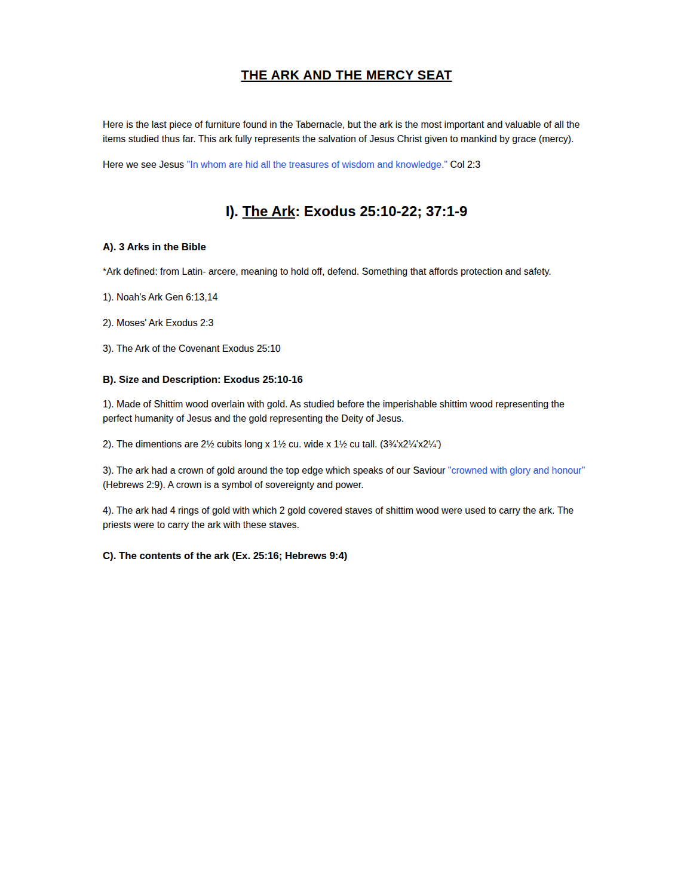THE ARK AND THE MERCY SEAT
Here is the last piece of furniture found in the Tabernacle, but the ark is the most important and valuable of all the items studied thus far. This ark fully represents the salvation of Jesus Christ given to mankind by grace (mercy).
Here we see Jesus "In whom are hid all the treasures of wisdom and knowledge." Col 2:3
I). The Ark: Exodus 25:10-22; 37:1-9
A). 3 Arks in the Bible
*Ark defined: from Latin- arcere, meaning to hold off, defend. Something that affords protection and safety.
1). Noah's Ark Gen 6:13,14
2). Moses' Ark Exodus 2:3
3). The Ark of the Covenant Exodus 25:10
B). Size and Description: Exodus 25:10-16
1). Made of Shittim wood overlain with gold. As studied before the imperishable shittim wood representing the perfect humanity of Jesus and the gold representing the Deity of Jesus.
2). The dimentions are 2½ cubits long x 1½ cu. wide x 1½ cu tall. (3¾'x2¼'x2¼')
3). The ark had a crown of gold around the top edge which speaks of our Saviour "crowned with glory and honour" (Hebrews 2:9). A crown is a symbol of sovereignty and power.
4). The ark had 4 rings of gold with which 2 gold covered staves of shittim wood were used to carry the ark. The priests were to carry the ark with these staves.
C). The contents of the ark (Ex. 25:16; Hebrews 9:4)